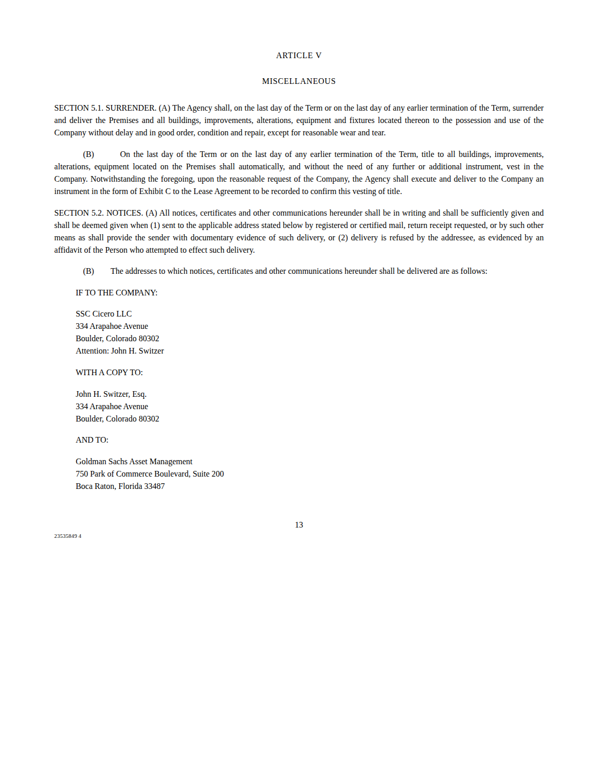ARTICLE V
MISCELLANEOUS
SECTION 5.1. SURRENDER. (A) The Agency shall, on the last day of the Term or on the last day of any earlier termination of the Term, surrender and deliver the Premises and all buildings, improvements, alterations, equipment and fixtures located thereon to the possession and use of the Company without delay and in good order, condition and repair, except for reasonable wear and tear.
(B) On the last day of the Term or on the last day of any earlier termination of the Term, title to all buildings, improvements, alterations, equipment located on the Premises shall automatically, and without the need of any further or additional instrument, vest in the Company. Notwithstanding the foregoing, upon the reasonable request of the Company, the Agency shall execute and deliver to the Company an instrument in the form of Exhibit C to the Lease Agreement to be recorded to confirm this vesting of title.
SECTION 5.2. NOTICES. (A) All notices, certificates and other communications hereunder shall be in writing and shall be sufficiently given and shall be deemed given when (1) sent to the applicable address stated below by registered or certified mail, return receipt requested, or by such other means as shall provide the sender with documentary evidence of such delivery, or (2) delivery is refused by the addressee, as evidenced by an affidavit of the Person who attempted to effect such delivery.
(B) The addresses to which notices, certificates and other communications hereunder shall be delivered are as follows:
IF TO THE COMPANY:
SSC Cicero LLC
334 Arapahoe Avenue
Boulder, Colorado 80302
Attention: John H. Switzer
WITH A COPY TO:
John H. Switzer, Esq.
334 Arapahoe Avenue
Boulder, Colorado 80302
AND TO:
Goldman Sachs Asset Management
750 Park of Commerce Boulevard, Suite 200
Boca Raton, Florida 33487
13
23535849 4